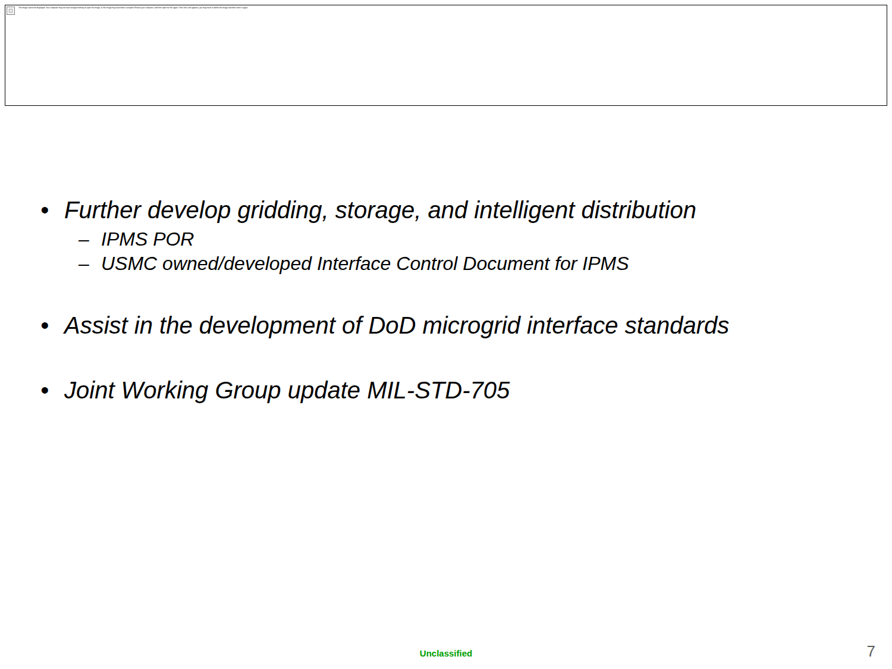The image cannot be displayed. Your computer may not have enough memory to open the image, or the image may have been corrupted. Restart your computer, and then open the file again. If the red x still appears, you may have to delete the image and then insert it again.
Further develop gridding, storage, and intelligent distribution
IPMS POR
USMC owned/developed Interface Control Document for IPMS
Assist in the development of DoD microgrid interface standards
Joint Working Group update MIL-STD-705
Unclassified
7